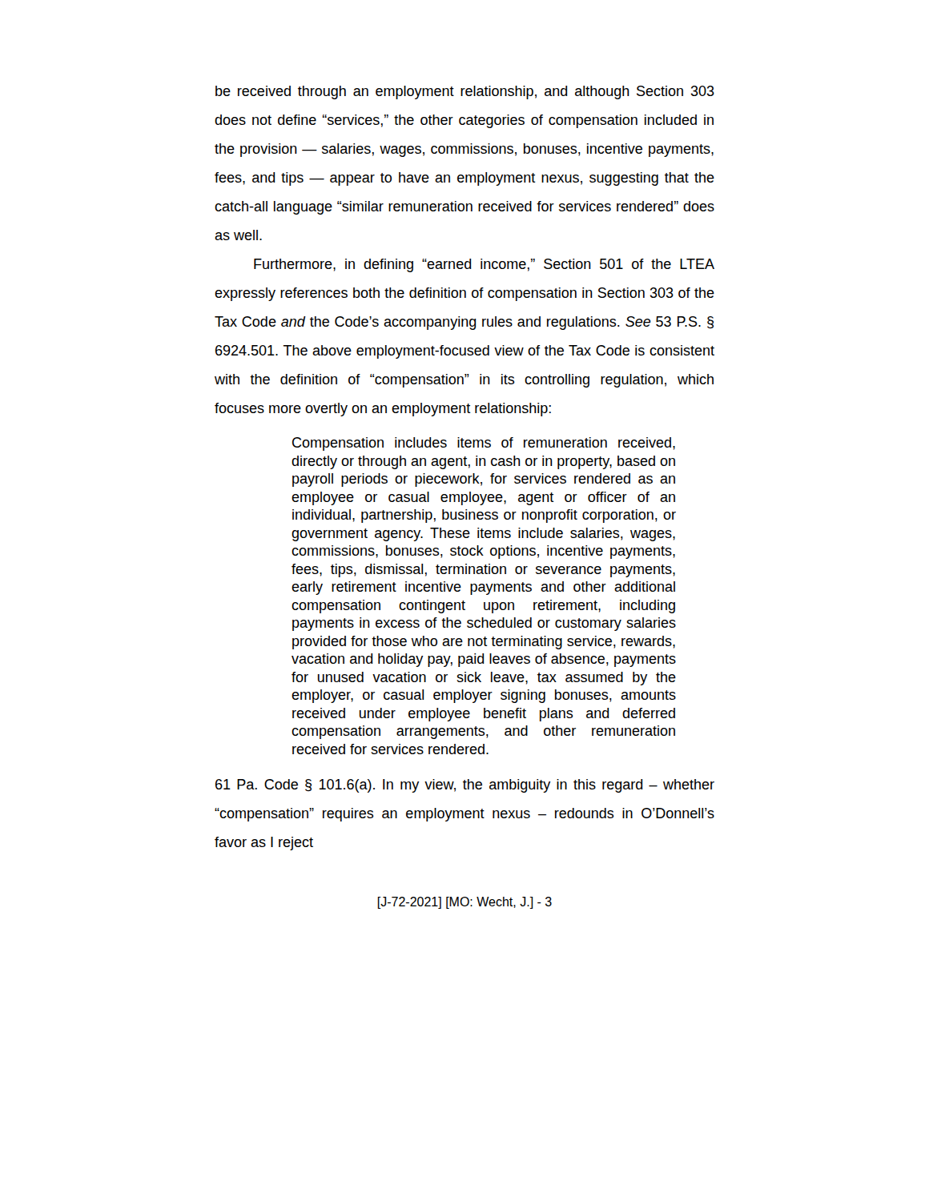be received through an employment relationship, and although Section 303 does not define “services,” the other categories of compensation included in the provision — salaries, wages, commissions, bonuses, incentive payments, fees, and tips — appear to have an employment nexus, suggesting that the catch-all language “similar remuneration received for services rendered” does as well.
Furthermore, in defining “earned income,” Section 501 of the LTEA expressly references both the definition of compensation in Section 303 of the Tax Code and the Code’s accompanying rules and regulations. See 53 P.S. § 6924.501. The above employment-focused view of the Tax Code is consistent with the definition of “compensation” in its controlling regulation, which focuses more overtly on an employment relationship:
Compensation includes items of remuneration received, directly or through an agent, in cash or in property, based on payroll periods or piecework, for services rendered as an employee or casual employee, agent or officer of an individual, partnership, business or nonprofit corporation, or government agency. These items include salaries, wages, commissions, bonuses, stock options, incentive payments, fees, tips, dismissal, termination or severance payments, early retirement incentive payments and other additional compensation contingent upon retirement, including payments in excess of the scheduled or customary salaries provided for those who are not terminating service, rewards, vacation and holiday pay, paid leaves of absence, payments for unused vacation or sick leave, tax assumed by the employer, or casual employer signing bonuses, amounts received under employee benefit plans and deferred compensation arrangements, and other remuneration received for services rendered.
61 Pa. Code § 101.6(a). In my view, the ambiguity in this regard – whether “compensation” requires an employment nexus – redounds in O’Donnell’s favor as I reject
[J-72-2021] [MO: Wecht, J.] - 3